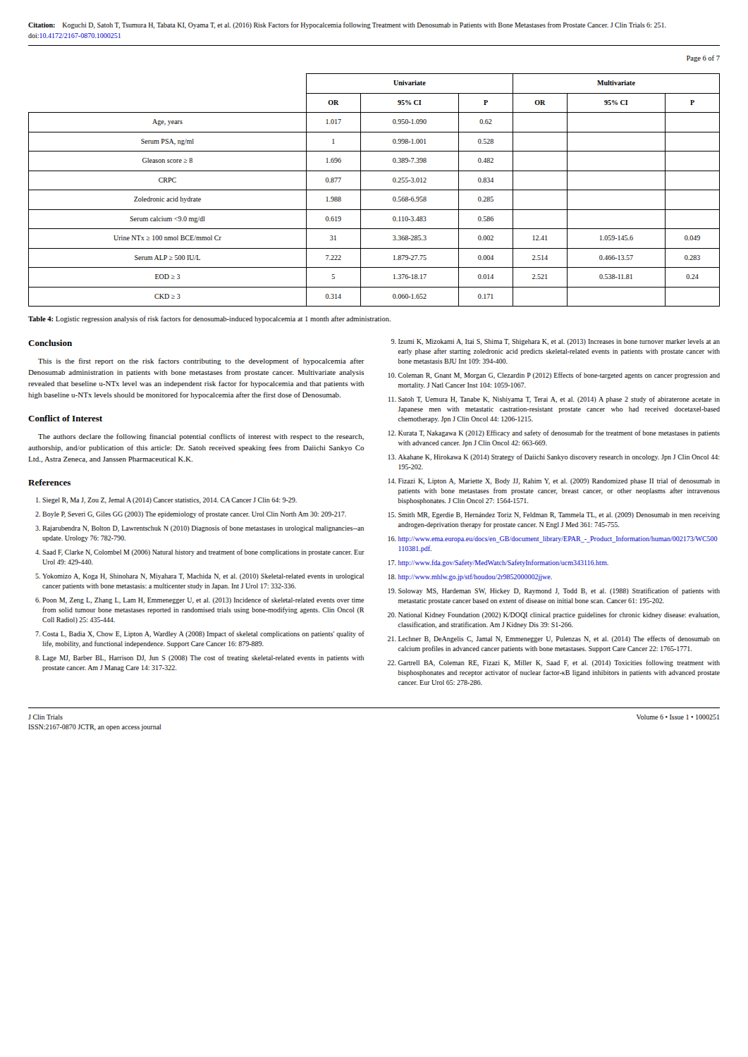Citation: Koguchi D, Satoh T, Tsumura H, Tabata KI, Oyama T, et al. (2016) Risk Factors for Hypocalcemia following Treatment with Denosumab in Patients with Bone Metastases from Prostate Cancer. J Clin Trials 6: 251. doi:10.4172/2167-0870.1000251
Page 6 of 7
| | Univariate | Multivariate |
| --- | --- | --- |
| | OR | 95% CI | P | OR | 95% CI | P |
| Age, years | 1.017 | 0.950-1.090 | 0.62 | | | |
| Serum PSA, ng/ml | 1 | 0.998-1.001 | 0.528 | | | |
| Gleason score ≥ 8 | 1.696 | 0.389-7.398 | 0.482 | | | |
| CRPC | 0.877 | 0.255-3.012 | 0.834 | | | |
| Zoledronic acid hydrate | 1.988 | 0.568-6.958 | 0.285 | | | |
| Serum calcium <9.0 mg/dl | 0.619 | 0.110-3.483 | 0.586 | | | |
| Urine NTx ≥ 100 nmol BCE/mmol Cr | 31 | 3.368-285.3 | 0.002 | 12.41 | 1.059-145.6 | 0.049 |
| Serum ALP ≥ 500 IU/L | 7.222 | 1.879-27.75 | 0.004 | 2.514 | 0.466-13.57 | 0.283 |
| EOD ≥ 3 | 5 | 1.376-18.17 | 0.014 | 2.521 | 0.538-11.81 | 0.24 |
| CKD ≥ 3 | 0.314 | 0.060-1.652 | 0.171 | | | |
Table 4: Logistic regression analysis of risk factors for denosumab-induced hypocalcemia at 1 month after administration.
Conclusion
This is the first report on the risk factors contributing to the development of hypocalcemia after Denosumab administration in patients with bone metastases from prostate cancer. Multivariate analysis revealed that beseline u-NTx level was an independent risk factor for hypocalcemia and that patients with high baseline u-NTx levels should be monitored for hypocalcemia after the first dose of Denosumab.
Conflict of Interest
The authors declare the following financial potential conflicts of interest with respect to the research, authorship, and/or publication of this article: Dr. Satoh received speaking fees from Daiichi Sankyo Co Ltd., Astra Zeneca, and Janssen Pharmaceutical K.K.
References
Siegel R, Ma J, Zou Z, Jemal A (2014) Cancer statistics, 2014. CA Cancer J Clin 64: 9-29.
Boyle P, Severi G, Giles GG (2003) The epidemiology of prostate cancer. Urol Clin North Am 30: 209-217.
Rajarubendra N, Bolton D, Lawrentschuk N (2010) Diagnosis of bone metastases in urological malignancies--an update. Urology 76: 782-790.
Saad F, Clarke N, Colombel M (2006) Natural history and treatment of bone complications in prostate cancer. Eur Urol 49: 429-440.
Yokomizo A, Koga H, Shinohara N, Miyahara T, Machida N, et al. (2010) Skeletal-related events in urological cancer patients with bone metastasis: a multicenter study in Japan. Int J Urol 17: 332-336.
Poon M, Zeng L, Zhang L, Lam H, Emmenegger U, et al. (2013) Incidence of skeletal-related events over time from solid tumour bone metastases reported in randomised trials using bone-modifying agents. Clin Oncol (R Coll Radiol) 25: 435-444.
Costa L, Badia X, Chow E, Lipton A, Wardley A (2008) Impact of skeletal complications on patients' quality of life, mobility, and functional independence. Support Care Cancer 16: 879-889.
Lage MJ, Barber BL, Harrison DJ, Jun S (2008) The cost of treating skeletal-related events in patients with prostate cancer. Am J Manag Care 14: 317-322.
Izumi K, Mizokami A, Itai S, Shima T, Shigehara K, et al. (2013) Increases in bone turnover marker levels at an early phase after starting zoledronic acid predicts skeletal-related events in patients with prostate cancer with bone metastasis BJU Int 109: 394-400.
Coleman R, Gnant M, Morgan G, Clezardin P (2012) Effects of bone-targeted agents on cancer progression and mortality. J Natl Cancer Inst 104: 1059-1067.
Satoh T, Uemura H, Tanabe K, Nishiyama T, Terai A, et al. (2014) A phase 2 study of abiraterone acetate in Japanese men with metastatic castration-resistant prostate cancer who had received docetaxel-based chemotherapy. Jpn J Clin Oncol 44: 1206-1215.
Kurata T, Nakagawa K (2012) Efficacy and safety of denosumab for the treatment of bone metastases in patients with advanced cancer. Jpn J Clin Oncol 42: 663-669.
Akahane K, Hirokawa K (2014) Strategy of Daiichi Sankyo discovery research in oncology. Jpn J Clin Oncol 44: 195-202.
Fizazi K, Lipton A, Mariette X, Body JJ, Rahim Y, et al. (2009) Randomized phase II trial of denosumab in patients with bone metastases from prostate cancer, breast cancer, or other neoplasms after intravenous bisphosphonates. J Clin Oncol 27: 1564-1571.
Smith MR, Egerdie B, Hernández Toriz N, Feldman R, Tammela TL, et al. (2009) Denosumab in men receiving androgen-deprivation therapy for prostate cancer. N Engl J Med 361: 745-755.
http://www.ema.europa.eu/docs/en_GB/document_library/EPAR_-_Product_Information/human/002173/WC500110381.pdf.
http://www.fda.gov/Safety/MedWatch/SafetyInformation/ucm343116.htm.
http://www.mhlw.go.jp/stf/houdou/2r9852000002jjwe.
Soloway MS, Hardeman SW, Hickey D, Raymond J, Todd B, et al. (1988) Stratification of patients with metastatic prostate cancer based on extent of disease on initial bone scan. Cancer 61: 195-202.
National Kidney Foundation (2002) K/DOQI clinical practice guidelines for chronic kidney disease: evaluation, classification, and stratification. Am J Kidney Dis 39: S1-266.
Lechner B, DeAngelis C, Jamal N, Emmenegger U, Pulenzas N, et al. (2014) The effects of denosumab on calcium profiles in advanced cancer patients with bone metastases. Support Care Cancer 22: 1765-1771.
Gartrell BA, Coleman RE, Fizazi K, Miller K, Saad F, et al. (2014) Toxicities following treatment with bisphosphonates and receptor activator of nuclear factor-κB ligand inhibitors in patients with advanced prostate cancer. Eur Urol 65: 278-286.
J Clin Trials
ISSN:2167-0870 JCTR, an open access journal
Volume 6 • Issue 1 • 1000251